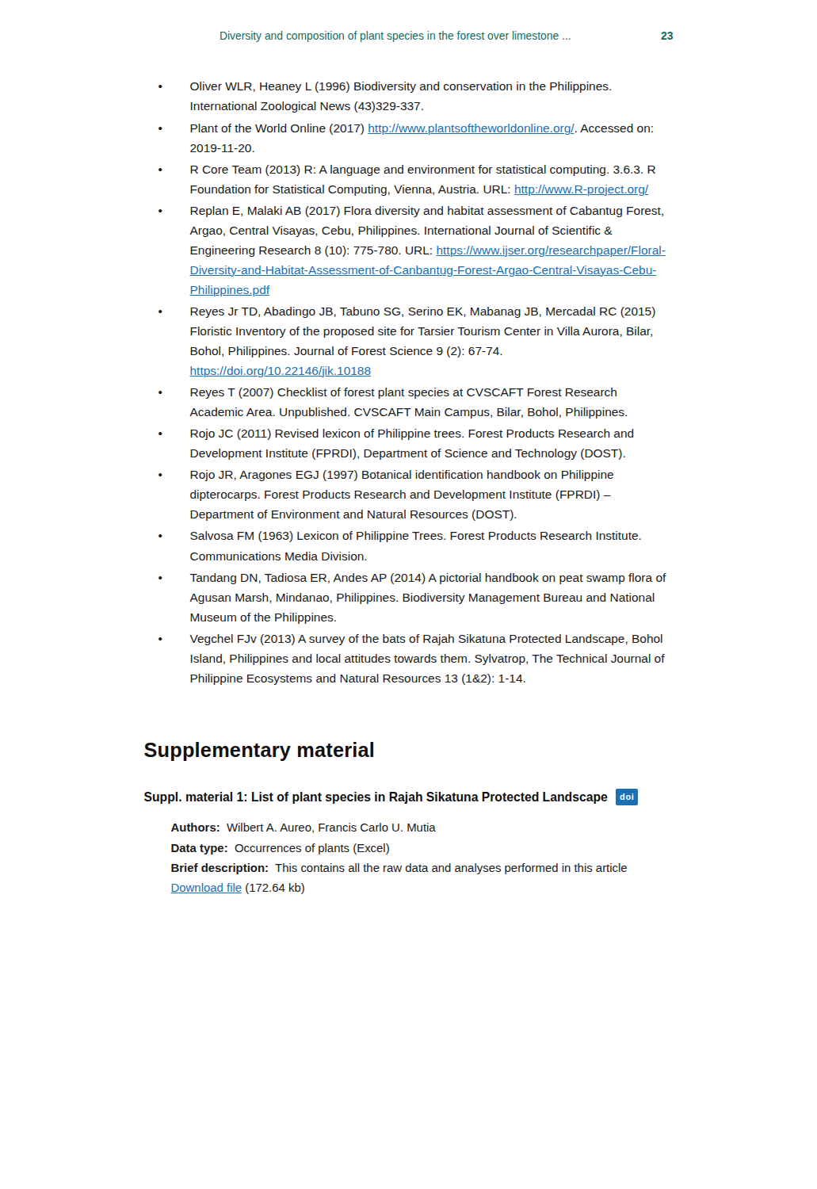Diversity and composition of plant species in the forest over limestone ...
23
Oliver WLR, Heaney L (1996) Biodiversity and conservation in the Philippines. International Zoological News (43)329-337.
Plant of the World Online (2017) http://www.plantsoftheworldonline.org/. Accessed on: 2019-11-20.
R Core Team (2013) R: A language and environment for statistical computing. 3.6.3. R Foundation for Statistical Computing, Vienna, Austria. URL: http://www.R-project.org/
Replan E, Malaki AB (2017) Flora diversity and habitat assessment of Cabantug Forest, Argao, Central Visayas, Cebu, Philippines. International Journal of Scientific & Engineering Research 8 (10): 775-780. URL: https://www.ijser.org/researchpaper/Floral-Diversity-and-Habitat-Assessment-of-Canbantug-Forest-Argao-Central-Visayas-Cebu-Philippines.pdf
Reyes Jr TD, Abadingo JB, Tabuno SG, Serino EK, Mabanag JB, Mercadal RC (2015) Floristic Inventory of the proposed site for Tarsier Tourism Center in Villa Aurora, Bilar, Bohol, Philippines. Journal of Forest Science 9 (2): 67-74. https://doi.org/10.22146/jik.10188
Reyes T (2007) Checklist of forest plant species at CVSCAFT Forest Research Academic Area. Unpublished. CVSCAFT Main Campus, Bilar, Bohol, Philippines.
Rojo JC (2011) Revised lexicon of Philippine trees. Forest Products Research and Development Institute (FPRDI), Department of Science and Technology (DOST).
Rojo JR, Aragones EGJ (1997) Botanical identification handbook on Philippine dipterocarps. Forest Products Research and Development Institute (FPRDI) – Department of Environment and Natural Resources (DOST).
Salvosa FM (1963) Lexicon of Philippine Trees. Forest Products Research Institute. Communications Media Division.
Tandang DN, Tadiosa ER, Andes AP (2014) A pictorial handbook on peat swamp flora of Agusan Marsh, Mindanao, Philippines. Biodiversity Management Bureau and National Museum of the Philippines.
Vegchel FJv (2013) A survey of the bats of Rajah Sikatuna Protected Landscape, Bohol Island, Philippines and local attitudes towards them. Sylvatrop, The Technical Journal of Philippine Ecosystems and Natural Resources 13 (1&2): 1-14.
Supplementary material
Suppl. material 1: List of plant species in Rajah Sikatuna Protected Landscape doi
Authors: Wilbert A. Aureo, Francis Carlo U. Mutia
Data type: Occurrences of plants (Excel)
Brief description: This contains all the raw data and analyses performed in this article
Download file (172.64 kb)